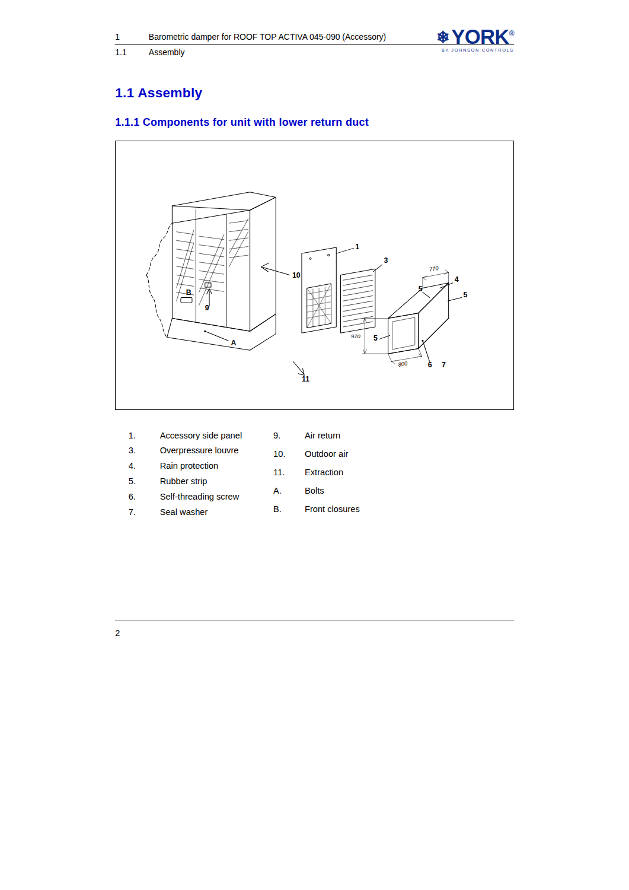❄YORK®
BY JOHNSON CONTROLS
1 Barometric damper for ROOF TOP ACTIVA 045-090 (Accessory)
1.1 Assembly
1.1 Assembly
1.1.1 Components for unit with lower return duct
1 3 4 5 5 5 6 7 9 10 11 B A 770 970 800
| 1. | Accessory side panel |
| 3. | Overpressure louvre |
| 4. | Rain protection |
| 5. | Rubber strip |
| 6. | Self-threading screw |
| 7. | Seal washer |
| 9. | Air return |
| 10. | Outdoor air |
| 11. | Extraction |
| A. | Bolts |
| B. | Front closures |
2